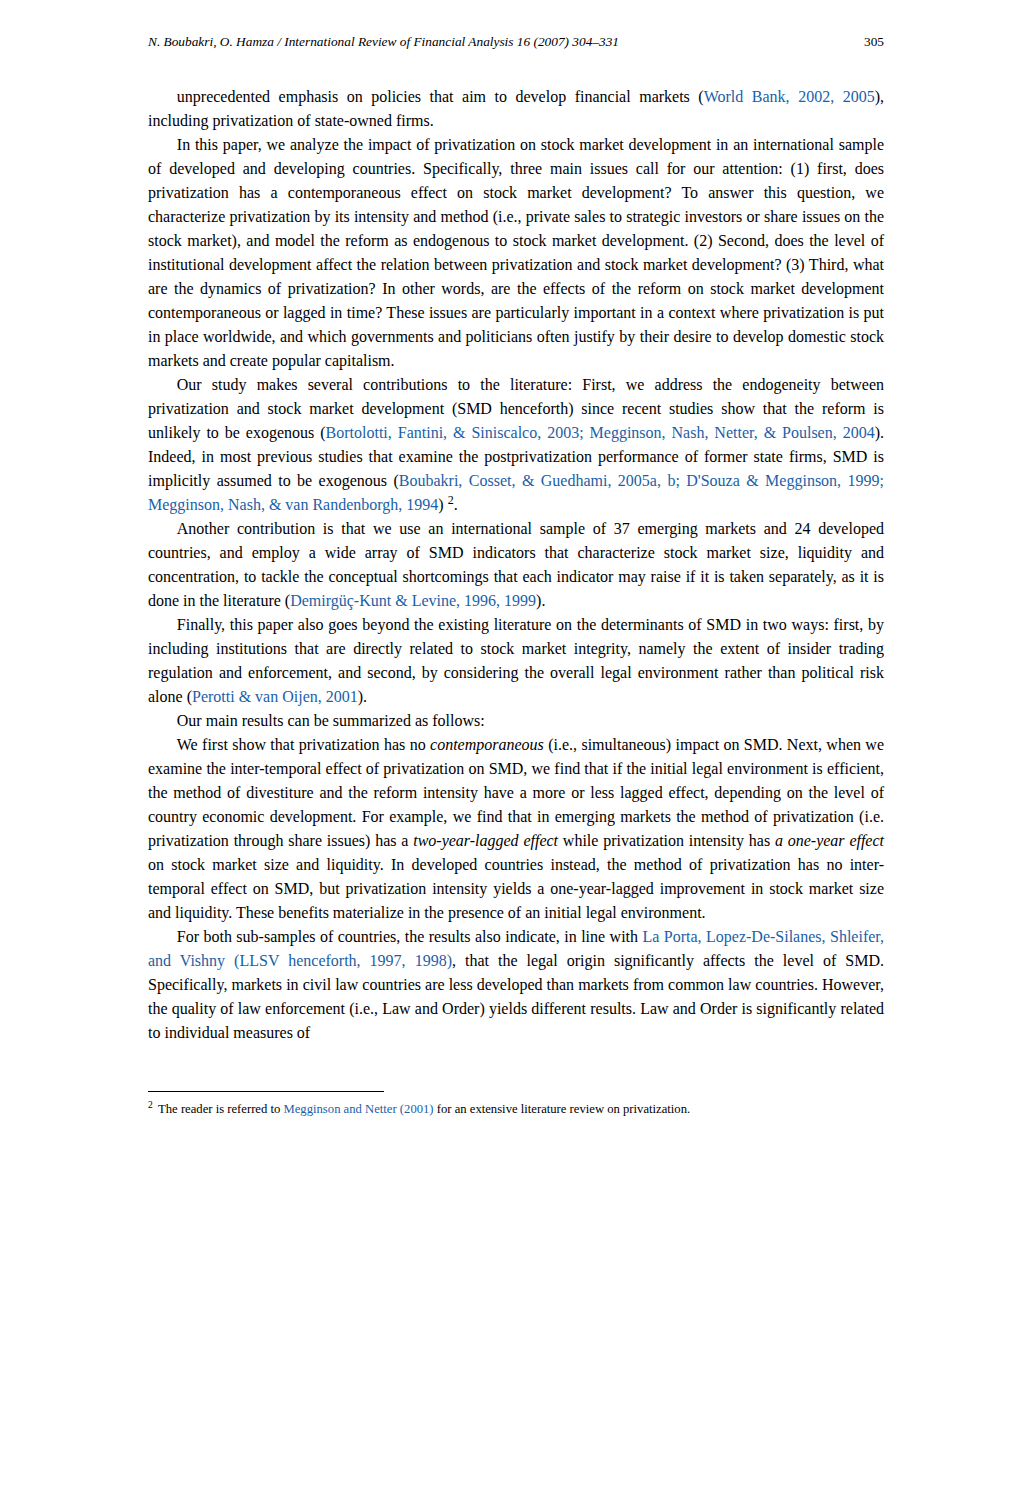N. Boubakri, O. Hamza / International Review of Financial Analysis 16 (2007) 304–331 305
unprecedented emphasis on policies that aim to develop financial markets (World Bank, 2002, 2005), including privatization of state-owned firms.
In this paper, we analyze the impact of privatization on stock market development in an international sample of developed and developing countries. Specifically, three main issues call for our attention: (1) first, does privatization has a contemporaneous effect on stock market development? To answer this question, we characterize privatization by its intensity and method (i.e., private sales to strategic investors or share issues on the stock market), and model the reform as endogenous to stock market development. (2) Second, does the level of institutional development affect the relation between privatization and stock market development? (3) Third, what are the dynamics of privatization? In other words, are the effects of the reform on stock market development contemporaneous or lagged in time? These issues are particularly important in a context where privatization is put in place worldwide, and which governments and politicians often justify by their desire to develop domestic stock markets and create popular capitalism.
Our study makes several contributions to the literature: First, we address the endogeneity between privatization and stock market development (SMD henceforth) since recent studies show that the reform is unlikely to be exogenous (Bortolotti, Fantini, & Siniscalco, 2003; Megginson, Nash, Netter, & Poulsen, 2004). Indeed, in most previous studies that examine the postprivatization performance of former state firms, SMD is implicitly assumed to be exogenous (Boubakri, Cosset, & Guedhami, 2005a, b; D'Souza & Megginson, 1999; Megginson, Nash, & van Randenborgh, 1994) 2.
Another contribution is that we use an international sample of 37 emerging markets and 24 developed countries, and employ a wide array of SMD indicators that characterize stock market size, liquidity and concentration, to tackle the conceptual shortcomings that each indicator may raise if it is taken separately, as it is done in the literature (Demirgüç-Kunt & Levine, 1996, 1999).
Finally, this paper also goes beyond the existing literature on the determinants of SMD in two ways: first, by including institutions that are directly related to stock market integrity, namely the extent of insider trading regulation and enforcement, and second, by considering the overall legal environment rather than political risk alone (Perotti & van Oijen, 2001).
Our main results can be summarized as follows:
We first show that privatization has no contemporaneous (i.e., simultaneous) impact on SMD. Next, when we examine the inter-temporal effect of privatization on SMD, we find that if the initial legal environment is efficient, the method of divestiture and the reform intensity have a more or less lagged effect, depending on the level of country economic development. For example, we find that in emerging markets the method of privatization (i.e. privatization through share issues) has a two-year-lagged effect while privatization intensity has a one-year effect on stock market size and liquidity. In developed countries instead, the method of privatization has no inter-temporal effect on SMD, but privatization intensity yields a one-year-lagged improvement in stock market size and liquidity. These benefits materialize in the presence of an initial legal environment.
For both sub-samples of countries, the results also indicate, in line with La Porta, Lopez-De-Silanes, Shleifer, and Vishny (LLSV henceforth, 1997, 1998), that the legal origin significantly affects the level of SMD. Specifically, markets in civil law countries are less developed than markets from common law countries. However, the quality of law enforcement (i.e., Law and Order) yields different results. Law and Order is significantly related to individual measures of
2 The reader is referred to Megginson and Netter (2001) for an extensive literature review on privatization.